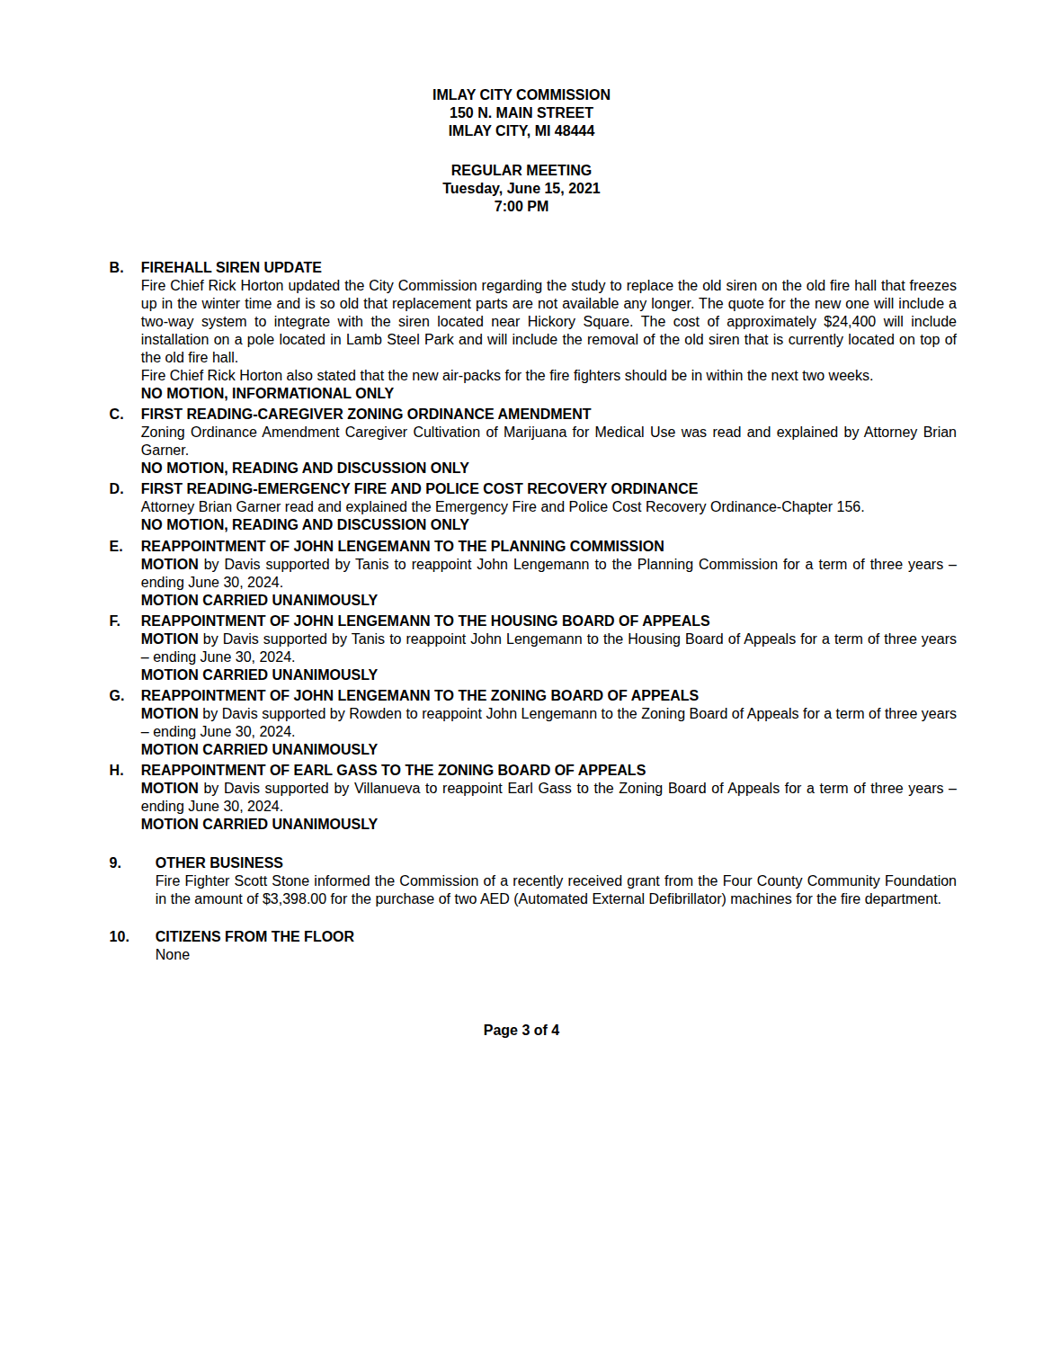IMLAY CITY COMMISSION
150 N. MAIN STREET
IMLAY CITY, MI 48444
REGULAR MEETING
Tuesday, June 15, 2021
7:00 PM
B.
FIREHALL SIREN UPDATE
Fire Chief Rick Horton updated the City Commission regarding the study to replace the old siren on the old fire hall that freezes up in the winter time and is so old that replacement parts are not available any longer. The quote for the new one will include a two-way system to integrate with the siren located near Hickory Square. The cost of approximately $24,400 will include installation on a pole located in Lamb Steel Park and will include the removal of the old siren that is currently located on top of the old fire hall.
Fire Chief Rick Horton also stated that the new air-packs for the fire fighters should be in within the next two weeks.
NO MOTION, INFORMATIONAL ONLY
C.
FIRST READING-CAREGIVER ZONING ORDINANCE AMENDMENT
Zoning Ordinance Amendment Caregiver Cultivation of Marijuana for Medical Use was read and explained by Attorney Brian Garner.
NO MOTION, READING AND DISCUSSION ONLY
D.
FIRST READING-EMERGENCY FIRE AND POLICE COST RECOVERY ORDINANCE
Attorney Brian Garner read and explained the Emergency Fire and Police Cost Recovery Ordinance-Chapter 156.
NO MOTION, READING AND DISCUSSION ONLY
E.
REAPPOINTMENT OF JOHN LENGEMANN TO THE PLANNING COMMISSION
MOTION by Davis supported by Tanis to reappoint John Lengemann to the Planning Commission for a term of three years – ending June 30, 2024.
MOTION CARRIED UNANIMOUSLY
F.
REAPPOINTMENT OF JOHN LENGEMANN TO THE HOUSING BOARD OF APPEALS
MOTION by Davis supported by Tanis to reappoint John Lengemann to the Housing Board of Appeals for a term of three years – ending June 30, 2024.
MOTION CARRIED UNANIMOUSLY
G.
REAPPOINTMENT OF JOHN LENGEMANN TO THE ZONING BOARD OF APPEALS
MOTION by Davis supported by Rowden to reappoint John Lengemann to the Zoning Board of Appeals for a term of three years – ending June 30, 2024.
MOTION CARRIED UNANIMOUSLY
H.
REAPPOINTMENT OF EARL GASS TO THE ZONING BOARD OF APPEALS
MOTION by Davis supported by Villanueva to reappoint Earl Gass to the Zoning Board of Appeals for a term of three years – ending June 30, 2024.
MOTION CARRIED UNANIMOUSLY
9.
OTHER BUSINESS
Fire Fighter Scott Stone informed the Commission of a recently received grant from the Four County Community Foundation in the amount of $3,398.00 for the purchase of two AED (Automated External Defibrillator) machines for the fire department.
10.
CITIZENS FROM THE FLOOR
None
Page 3 of 4